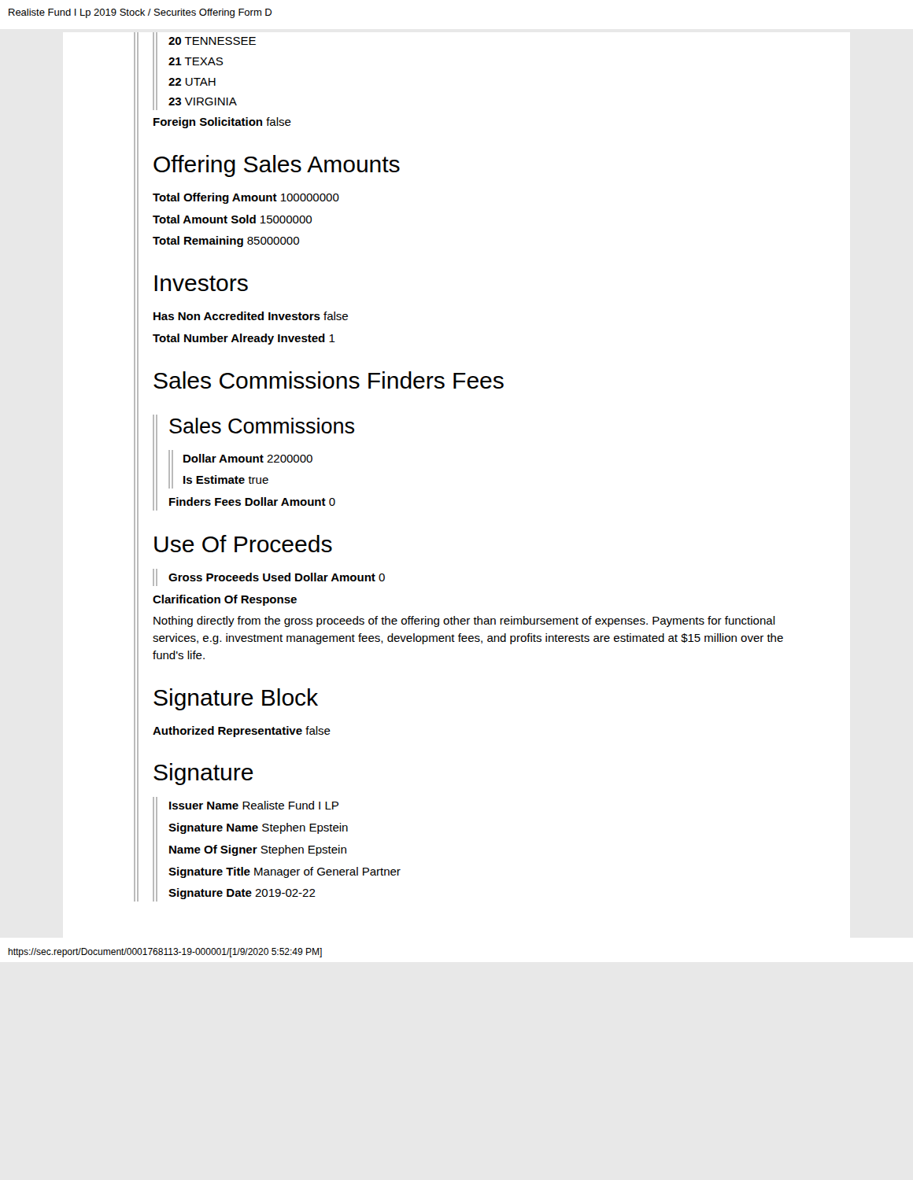Realiste Fund I Lp 2019 Stock / Securites Offering Form D
20 TENNESSEE
21 TEXAS
22 UTAH
23 VIRGINIA
Foreign Solicitation false
Offering Sales Amounts
Total Offering Amount 100000000
Total Amount Sold 15000000
Total Remaining 85000000
Investors
Has Non Accredited Investors false
Total Number Already Invested 1
Sales Commissions Finders Fees
Sales Commissions
Dollar Amount 2200000
Is Estimate true
Finders Fees Dollar Amount 0
Use Of Proceeds
Gross Proceeds Used Dollar Amount 0
Clarification Of Response
Nothing directly from the gross proceeds of the offering other than reimbursement of expenses. Payments for functional services, e.g. investment management fees, development fees, and profits interests are estimated at $15 million over the fund's life.
Signature Block
Authorized Representative false
Signature
Issuer Name Realiste Fund I LP
Signature Name Stephen Epstein
Name Of Signer Stephen Epstein
Signature Title Manager of General Partner
Signature Date 2019-02-22
https://sec.report/Document/0001768113-19-000001/[1/9/2020 5:52:49 PM]